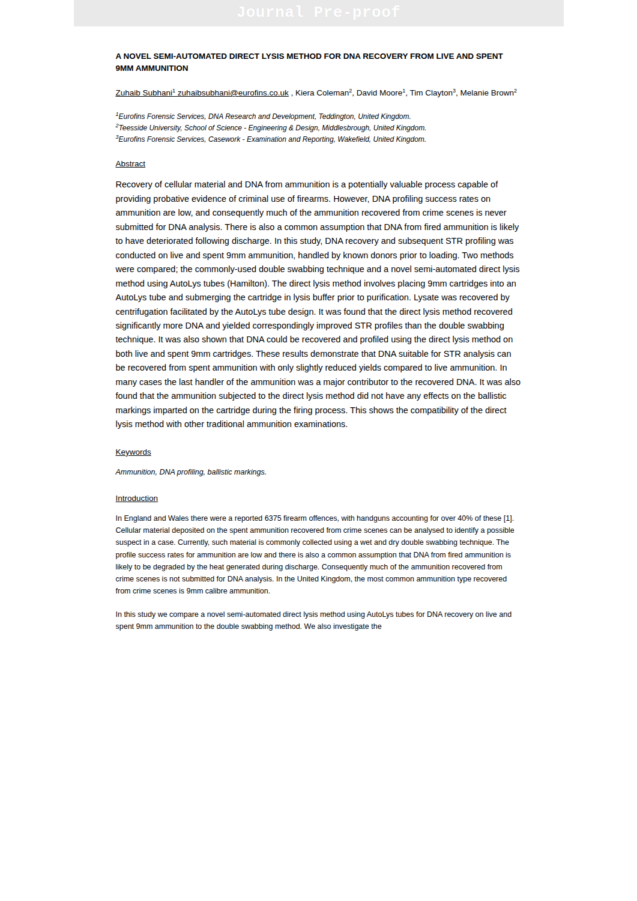Journal Pre-proof
A Novel Semi-Automated Direct Lysis Method for DNA Recovery from Live and Spent 9mm Ammunition
Zuhaib Subhani1 zuhaibsubhani@eurofins.co.uk , Kiera Coleman2, David Moore1, Tim Clayton3, Melanie Brown2
1Eurofins Forensic Services, DNA Research and Development, Teddington, United Kingdom.
2Teesside University, School of Science - Engineering & Design, Middlesbrough, United Kingdom.
3Eurofins Forensic Services, Casework - Examination and Reporting, Wakefield, United Kingdom.
Abstract
Recovery of cellular material and DNA from ammunition is a potentially valuable process capable of providing probative evidence of criminal use of firearms. However, DNA profiling success rates on ammunition are low, and consequently much of the ammunition recovered from crime scenes is never submitted for DNA analysis. There is also a common assumption that DNA from fired ammunition is likely to have deteriorated following discharge. In this study, DNA recovery and subsequent STR profiling was conducted on live and spent 9mm ammunition, handled by known donors prior to loading. Two methods were compared; the commonly-used double swabbing technique and a novel semi-automated direct lysis method using AutoLys tubes (Hamilton). The direct lysis method involves placing 9mm cartridges into an AutoLys tube and submerging the cartridge in lysis buffer prior to purification. Lysate was recovered by centrifugation facilitated by the AutoLys tube design. It was found that the direct lysis method recovered significantly more DNA and yielded correspondingly improved STR profiles than the double swabbing technique. It was also shown that DNA could be recovered and profiled using the direct lysis method on both live and spent 9mm cartridges. These results demonstrate that DNA suitable for STR analysis can be recovered from spent ammunition with only slightly reduced yields compared to live ammunition. In many cases the last handler of the ammunition was a major contributor to the recovered DNA. It was also found that the ammunition subjected to the direct lysis method did not have any effects on the ballistic markings imparted on the cartridge during the firing process. This shows the compatibility of the direct lysis method with other traditional ammunition examinations.
Keywords
Ammunition, DNA profiling, ballistic markings.
Introduction
In England and Wales there were a reported 6375 firearm offences, with handguns accounting for over 40% of these [1]. Cellular material deposited on the spent ammunition recovered from crime scenes can be analysed to identify a possible suspect in a case. Currently, such material is commonly collected using a wet and dry double swabbing technique. The profile success rates for ammunition are low and there is also a common assumption that DNA from fired ammunition is likely to be degraded by the heat generated during discharge. Consequently much of the ammunition recovered from crime scenes is not submitted for DNA analysis. In the United Kingdom, the most common ammunition type recovered from crime scenes is 9mm calibre ammunition.
In this study we compare a novel semi-automated direct lysis method using AutoLys tubes for DNA recovery on live and spent 9mm ammunition to the double swabbing method. We also investigate the